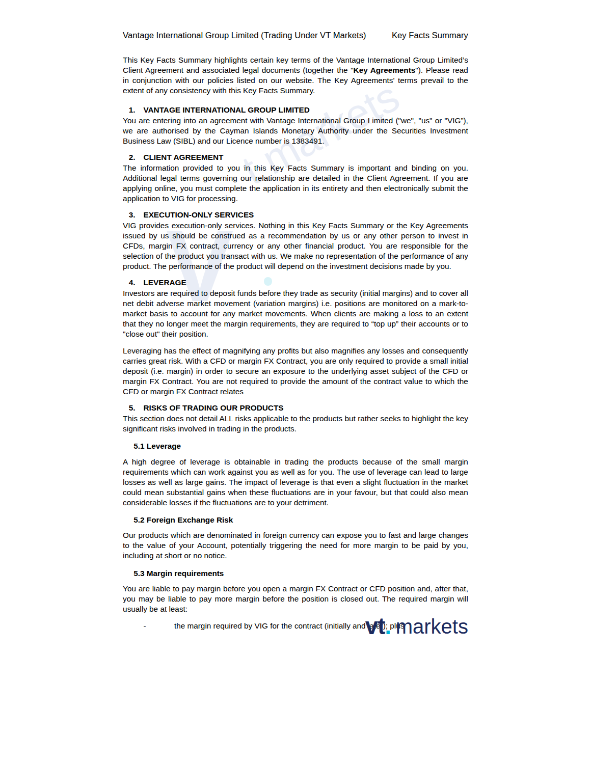V
t markets
Vantage International Group Limited (Trading Under VT Markets)
Key Facts Summary
This Key Facts Summary highlights certain key terms of the Vantage International Group Limited’s Client Agreement and associated legal documents (together the "Key Agreements"). Please read in conjunction with our policies listed on our website. The Key Agreements’ terms prevail to the extent of any consistency with this Key Facts Summary.
VANTAGE INTERNATIONAL GROUP LIMITED
You are entering into an agreement with Vantage International Group Limited ("we", "us" or "VIG”), we are authorised by the Cayman Islands Monetary Authority under the Securities Investment Business Law (SIBL) and our Licence number is 1383491.
CLIENT AGREEMENT
The information provided to you in this Key Facts Summary is important and binding on you. Additional legal terms governing our relationship are detailed in the Client Agreement. If you are applying online, you must complete the application in its entirety and then electronically submit the application to VIG for processing.
EXECUTION-ONLY SERVICES
VIG provides execution-only services. Nothing in this Key Facts Summary or the Key Agreements issued by us should be construed as a recommendation by us or any other person to invest in CFDs, margin FX contract, currency or any other financial product. You are responsible for the selection of the product you transact with us. We make no representation of the performance of any product. The performance of the product will depend on the investment decisions made by you.
LEVERAGE
Investors are required to deposit funds before they trade as security (initial margins) and to cover all net debit adverse market movement (variation margins) i.e. positions are monitored on a mark-to-market basis to account for any market movements. When clients are making a loss to an extent that they no longer meet the margin requirements, they are required to “top up” their accounts or to "close out" their position.
Leveraging has the effect of magnifying any profits but also magnifies any losses and consequently carries great risk. With a CFD or margin FX Contract, you are only required to provide a small initial deposit (i.e. margin) in order to secure an exposure to the underlying asset subject of the CFD or margin FX Contract. You are not required to provide the amount of the contract value to which the CFD or margin FX Contract relates
RISKS OF TRADING OUR PRODUCTS
This section does not detail ALL risks applicable to the products but rather seeks to highlight the key significant risks involved in trading in the products.
5.1 Leverage
A high degree of leverage is obtainable in trading the products because of the small margin requirements which can work against you as well as for you. The use of leverage can lead to large losses as well as large gains. The impact of leverage is that even a slight fluctuation in the market could mean substantial gains when these fluctuations are in your favour, but that could also mean considerable losses if the fluctuations are to your detriment.
5.2 Foreign Exchange Risk
Our products which are denominated in foreign currency can expose you to fast and large changes to the value of your Account, potentially triggering the need for more margin to be paid by you, including at short or no notice.
5.3 Margin requirements
You are liable to pay margin before you open a margin FX Contract or CFD position and, after that, you may be liable to pay more margin before the position is closed out. The required margin will usually be at least:
the margin required by VIG for the contract (initially and later); plus
vt. markets